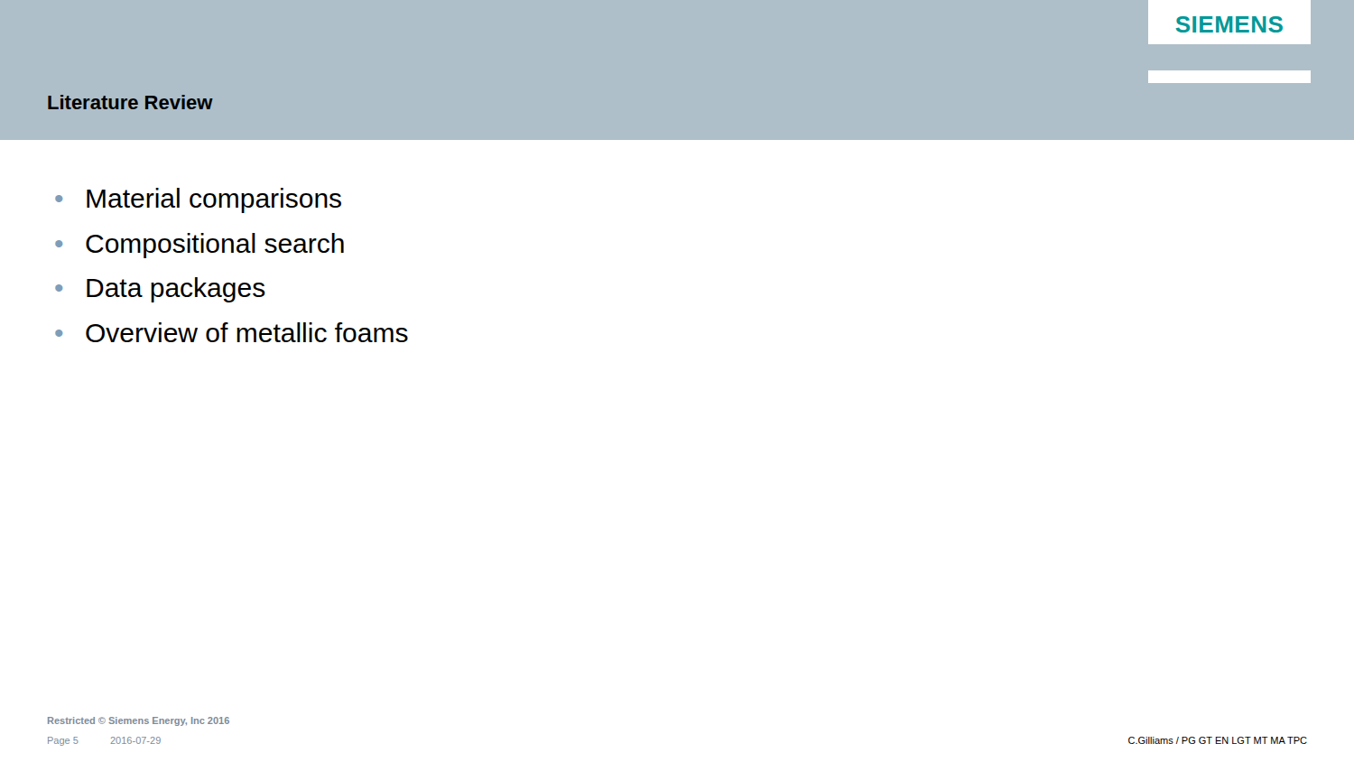SIEMENS
Literature Review
Material comparisons
Compositional search
Data packages
Overview of metallic foams
Restricted © Siemens Energy, Inc 2016
Page 52016-07-29
C.Gilliams / PG GT EN LGT MT MA TPC